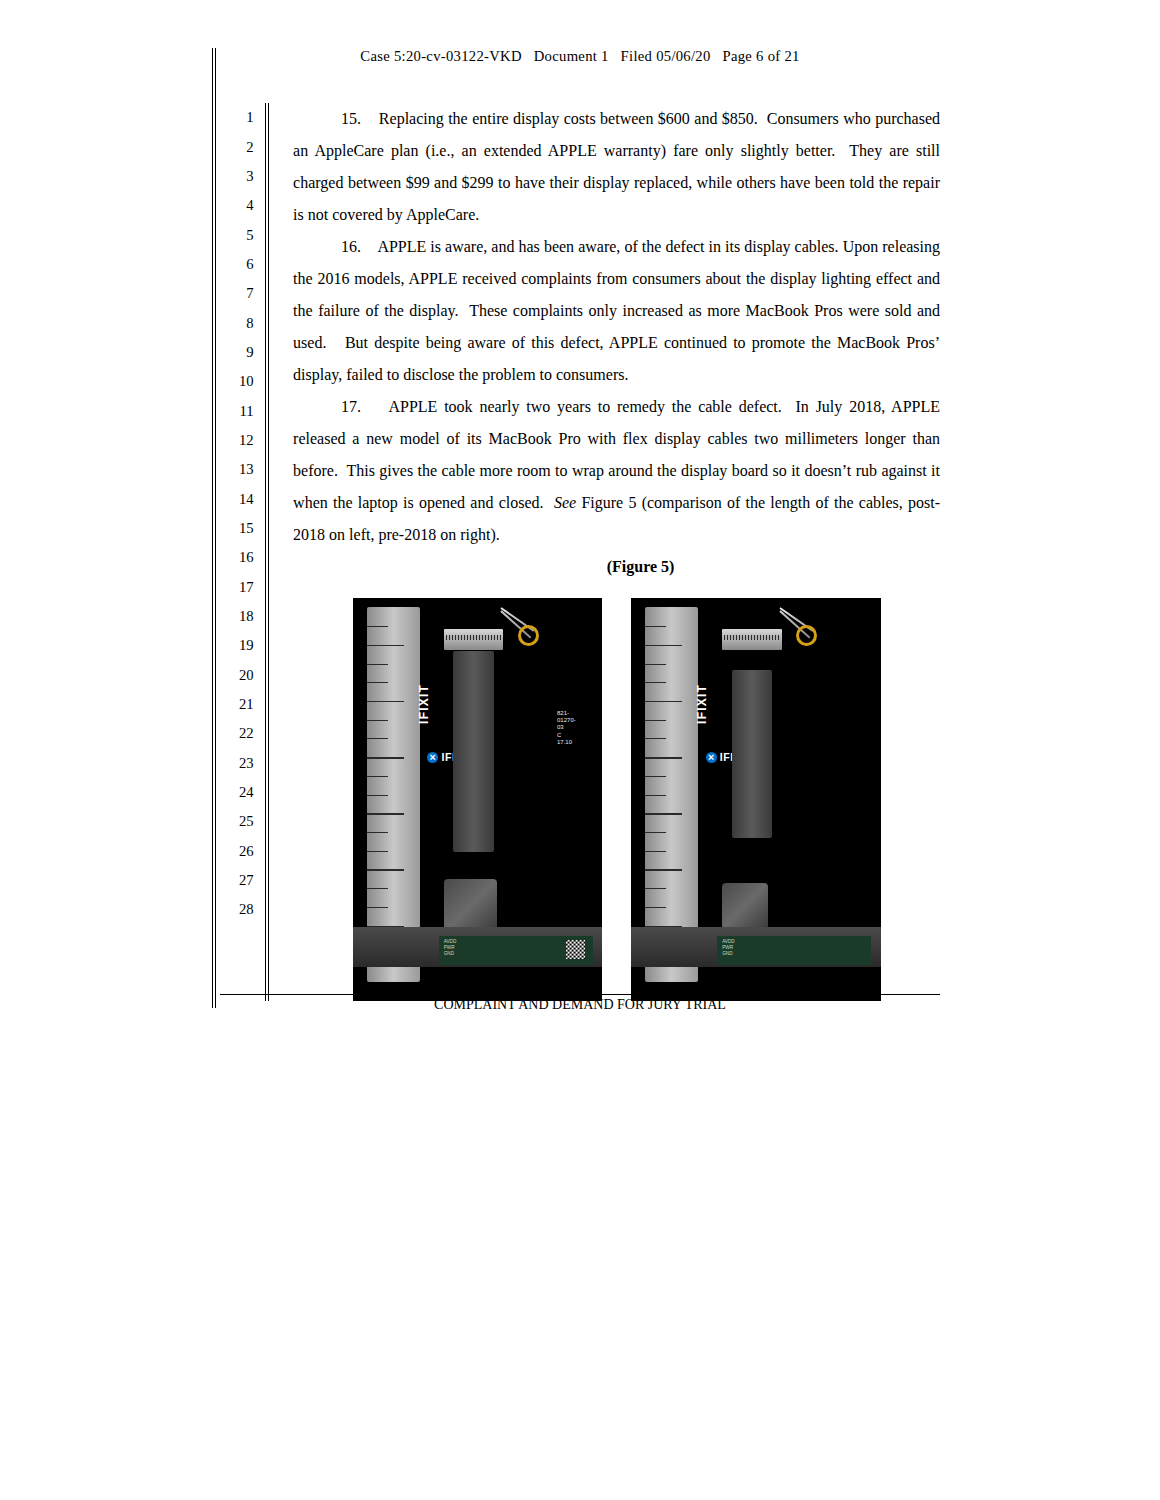Case 5:20-cv-03122-VKD Document 1 Filed 05/06/20 Page 6 of 21
1
2
3
4
5
6
7
8
9
10
11
12
13
14
15
16
17
18
19
20
21
22
23
24
25
26
27
28
15. Replacing the entire display costs between $600 and $850. Consumers who purchased an AppleCare plan (i.e., an extended APPLE warranty) fare only slightly better. They are still charged between $99 and $299 to have their display replaced, while others have been told the repair is not covered by AppleCare.
16. APPLE is aware, and has been aware, of the defect in its display cables. Upon releasing the 2016 models, APPLE received complaints from consumers about the display lighting effect and the failure of the display. These complaints only increased as more MacBook Pros were sold and used. But despite being aware of this defect, APPLE continued to promote the MacBook Pros’ display, failed to disclose the problem to consumers.
17. APPLE took nearly two years to remedy the cable defect. In July 2018, APPLE released a new model of its MacBook Pro with flex display cables two millimeters longer than before. This gives the cable more room to wrap around the display board so it doesn’t rub against it when the laptop is opened and closed. See Figure 5 (comparison of the length of the cables, post-2018 on left, pre-2018 on right).
(Figure 5)
IFIXIT
×IFIXIT
821-01270-03
C 17.10
AVDD
PWR
GND
IFIXIT
×IFIXIT
AVDD
PWR
GND
6
COMPLAINT AND DEMAND FOR JURY TRIAL